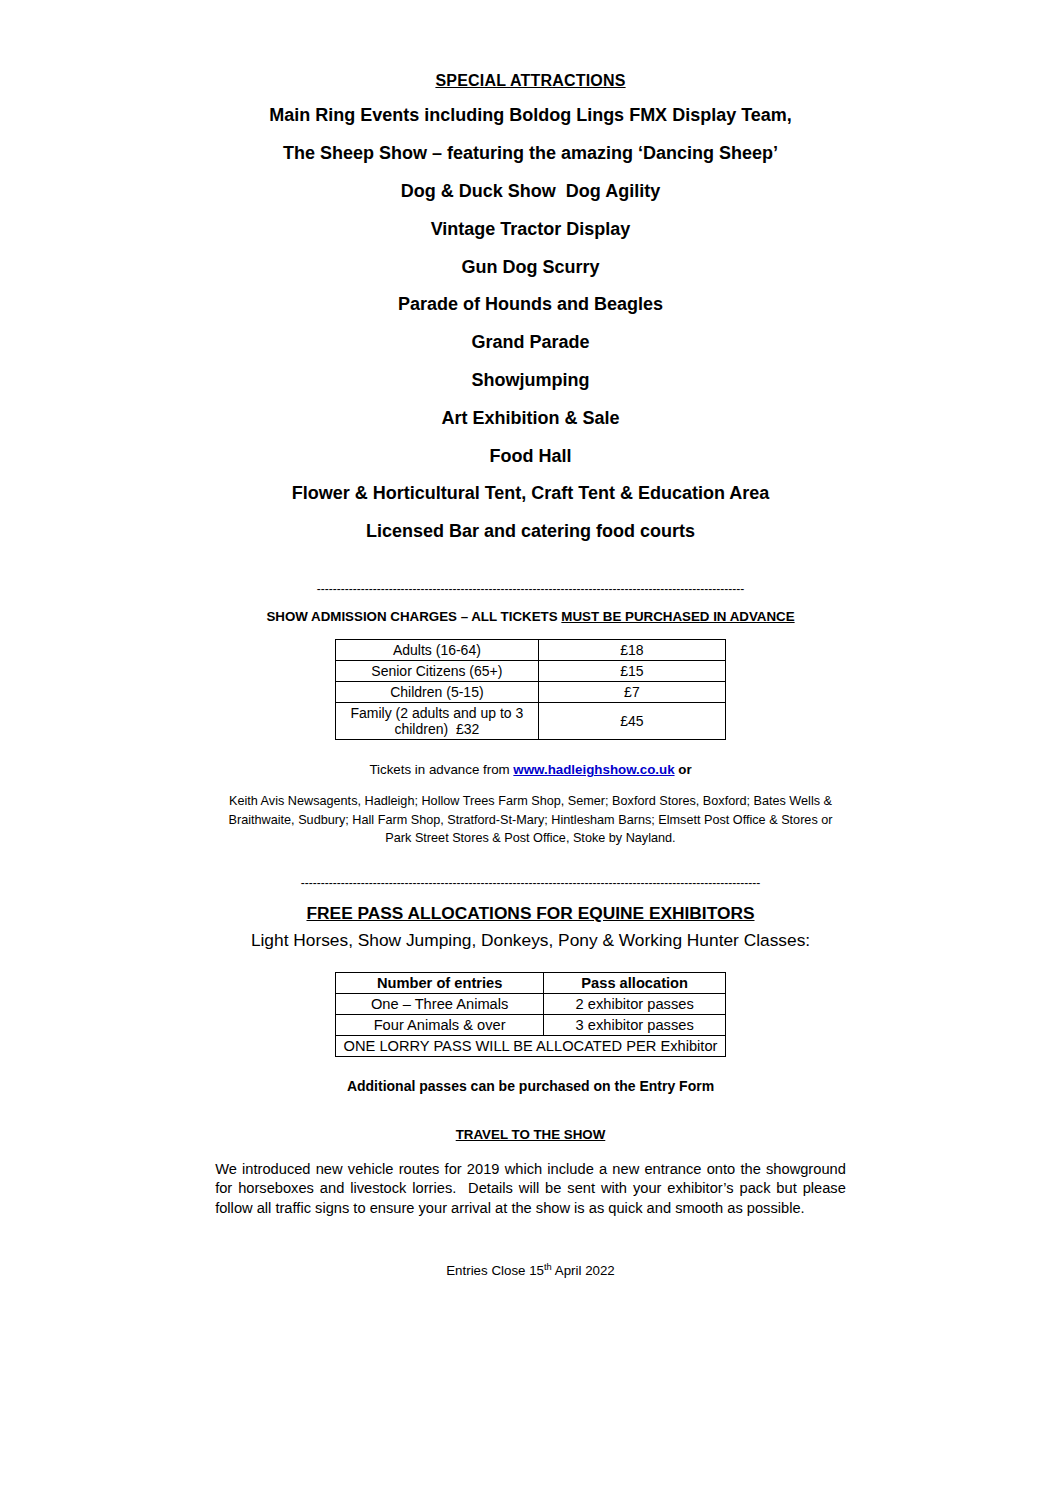SPECIAL ATTRACTIONS
Main Ring Events including Boldog Lings FMX Display Team,
The Sheep Show – featuring the amazing ‘Dancing Sheep’
Dog & Duck Show Dog Agility
Vintage Tractor Display
Gun Dog Scurry
Parade of Hounds and Beagles
Grand Parade
Showjumping
Art Exhibition & Sale
Food Hall
Flower & Horticultural Tent, Craft Tent & Education Area
Licensed Bar and catering food courts
-----------------------------------------------------------------------------------------------------------
SHOW ADMISSION CHARGES – ALL TICKETS MUST BE PURCHASED IN ADVANCE
| Adults (16-64) | £18 |
| Senior Citizens (65+) | £15 |
| Children (5-15) | £7 |
| Family (2 adults and up to 3 children) £32 | £45 |
Tickets in advance from www.hadleighshow.co.uk or
Keith Avis Newsagents, Hadleigh; Hollow Trees Farm Shop, Semer; Boxford Stores, Boxford; Bates Wells & Braithwaite, Sudbury; Hall Farm Shop, Stratford-St-Mary; Hintlesham Barns; Elmsett Post Office & Stores or Park Street Stores & Post Office, Stoke by Nayland.
-------------------------------------------------------------------------------------------------------------------
FREE PASS ALLOCATIONS FOR EQUINE EXHIBITORS
Light Horses, Show Jumping, Donkeys, Pony & Working Hunter Classes:
| Number of entries | Pass allocation |
| --- | --- |
| One – Three Animals | 2 exhibitor passes |
| Four Animals & over | 3 exhibitor passes |
| ONE LORRY PASS WILL BE ALLOCATED PER Exhibitor |
Additional passes can be purchased on the Entry Form
TRAVEL TO THE SHOW
We introduced new vehicle routes for 2019 which include a new entrance onto the showground for horseboxes and livestock lorries. Details will be sent with your exhibitor’s pack but please follow all traffic signs to ensure your arrival at the show is as quick and smooth as possible.
Entries Close 15th April 2022